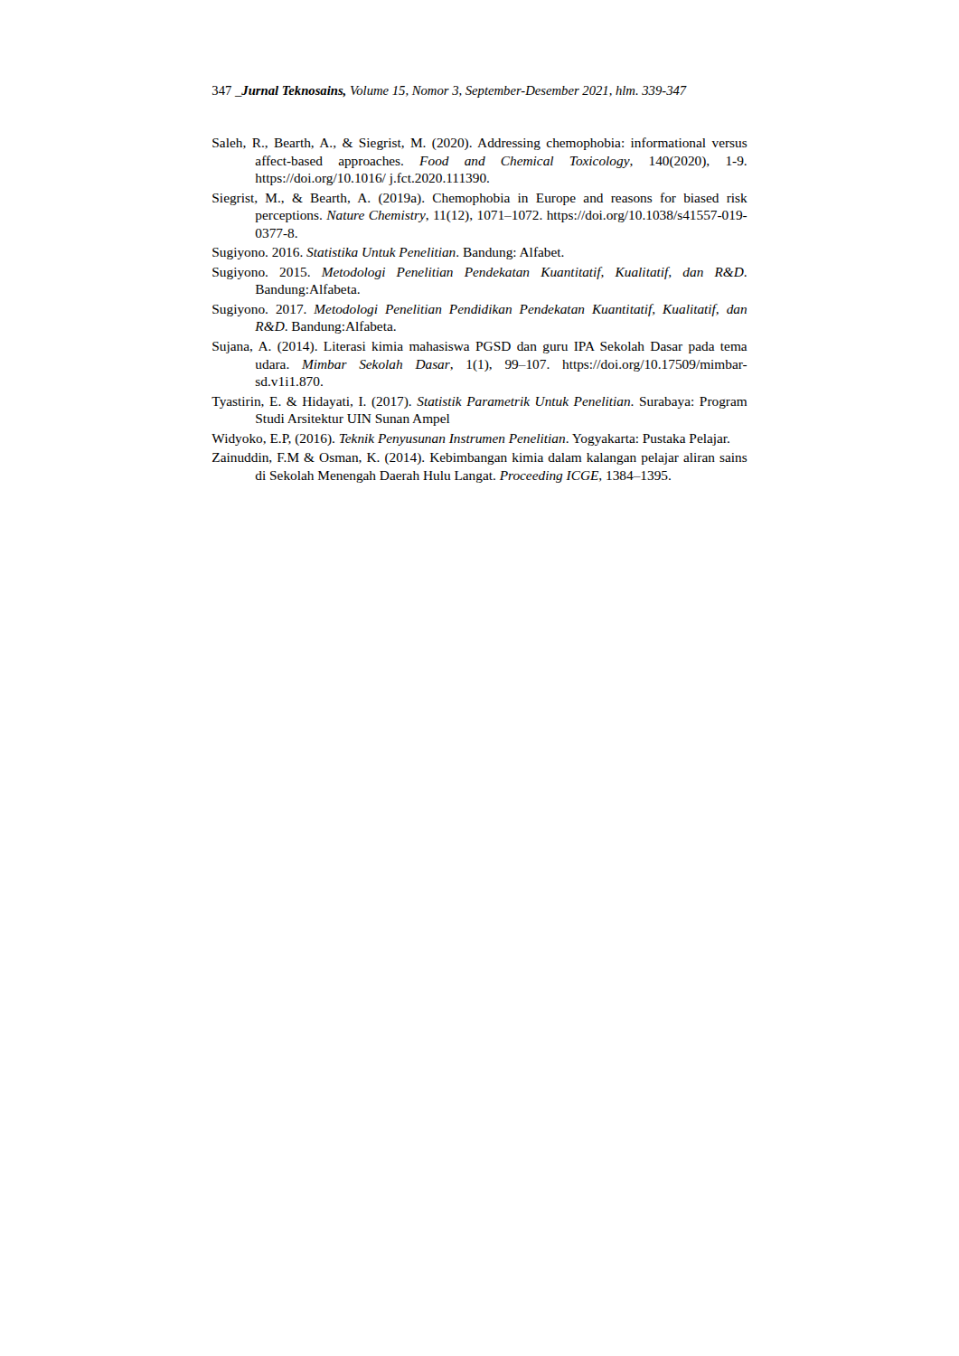347 _Jurnal Teknosains, Volume 15, Nomor 3, September-Desember 2021, hlm. 339-347
Saleh, R., Bearth, A., & Siegrist, M. (2020). Addressing chemophobia: informational versus affect-based approaches. Food and Chemical Toxicology, 140(2020), 1-9. https://doi.org/10.1016/ j.fct.2020.111390.
Siegrist, M., & Bearth, A. (2019a). Chemophobia in Europe and reasons for biased risk perceptions. Nature Chemistry, 11(12), 1071–1072. https://doi.org/10.1038/s41557-019-0377-8.
Sugiyono. 2016. Statistika Untuk Penelitian. Bandung: Alfabet.
Sugiyono. 2015. Metodologi Penelitian Pendekatan Kuantitatif, Kualitatif, dan R&D. Bandung:Alfabeta.
Sugiyono. 2017. Metodologi Penelitian Pendidikan Pendekatan Kuantitatif, Kualitatif, dan R&D. Bandung:Alfabeta.
Sujana, A. (2014). Literasi kimia mahasiswa PGSD dan guru IPA Sekolah Dasar pada tema udara. Mimbar Sekolah Dasar, 1(1), 99–107. https://doi.org/10.17509/mimbar-sd.v1i1.870.
Tyastirin, E. & Hidayati, I. (2017). Statistik Parametrik Untuk Penelitian. Surabaya: Program Studi Arsitektur UIN Sunan Ampel
Widyoko, E.P, (2016). Teknik Penyusunan Instrumen Penelitian. Yogyakarta: Pustaka Pelajar.
Zainuddin, F.M & Osman, K. (2014). Kebimbangan kimia dalam kalangan pelajar aliran sains di Sekolah Menengah Daerah Hulu Langat. Proceeding ICGE, 1384–1395.